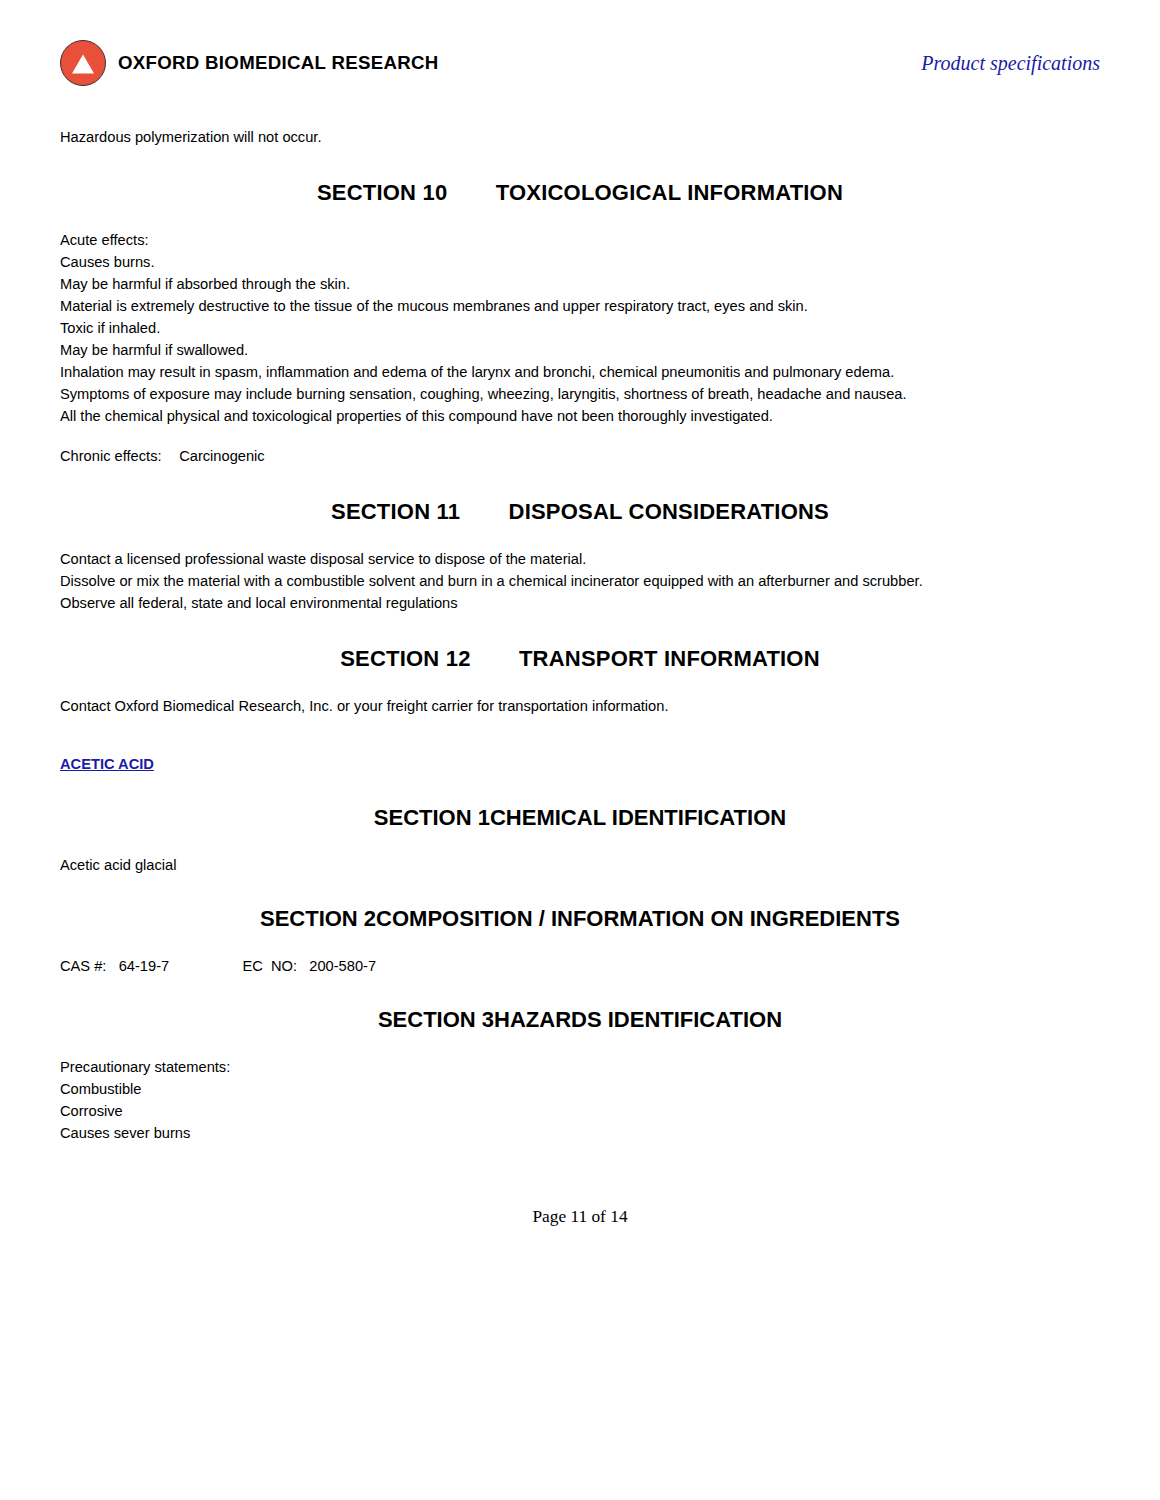OXFORD BIOMEDICAL RESEARCH
Product specifications
Hazardous polymerization will not occur.
SECTION 10 TOXICOLOGICAL INFORMATION
Acute effects:
Causes burns.
May be harmful if absorbed through the skin.
Material is extremely destructive to the tissue of the mucous membranes and upper respiratory tract, eyes and skin.
Toxic if inhaled.
May be harmful if swallowed.
Inhalation may result in spasm, inflammation and edema of the larynx and bronchi, chemical pneumonitis and pulmonary edema.
Symptoms of exposure may include burning sensation, coughing, wheezing, laryngitis, shortness of breath, headache and nausea.
All the chemical physical and toxicological properties of this compound have not been thoroughly investigated.
Chronic effects: Carcinogenic
SECTION 11 DISPOSAL CONSIDERATIONS
Contact a licensed professional waste disposal service to dispose of the material.
Dissolve or mix the material with a combustible solvent and burn in a chemical incinerator equipped with an afterburner and scrubber.
Observe all federal, state and local environmental regulations
SECTION 12 TRANSPORT INFORMATION
Contact Oxford Biomedical Research, Inc. or your freight carrier for transportation information.
ACETIC ACID
SECTION 1 CHEMICAL IDENTIFICATION
Acetic acid glacial
SECTION 2 COMPOSITION / INFORMATION ON INGREDIENTS
CAS #: 64-19-7 EC NO: 200-580-7
SECTION 3 HAZARDS IDENTIFICATION
Precautionary statements:
Combustible
Corrosive
Causes sever burns
Page 11 of 14